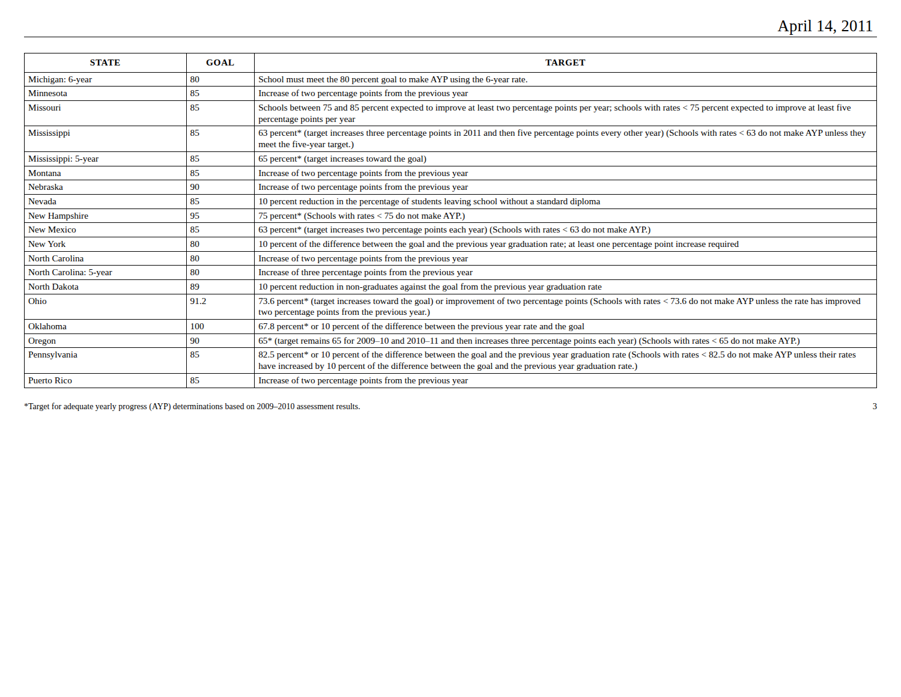April 14, 2011
State graduation rate goals and adequate yearly progress targets
| STATE | GOAL | TARGET |
| --- | --- | --- |
| Michigan: 6-year | 80 | School must meet the 80 percent goal to make AYP using the 6-year rate. |
| Minnesota | 85 | Increase of two percentage points from the previous year |
| Missouri | 85 | Schools between 75 and 85 percent expected to improve at least two percentage points per year; schools with rates < 75 percent expected to improve at least five percentage points per year |
| Mississippi | 85 | 63 percent* (target increases three percentage points in 2011 and then five percentage points every other year) (Schools with rates < 63 do not make AYP unless they meet the five-year target.) |
| Mississippi: 5-year | 85 | 65 percent* (target increases toward the goal) |
| Montana | 85 | Increase of two percentage points from the previous year |
| Nebraska | 90 | Increase of two percentage points from the previous year |
| Nevada | 85 | 10 percent reduction in the percentage of students leaving school without a standard diploma |
| New Hampshire | 95 | 75 percent* (Schools with rates < 75 do not make AYP.) |
| New Mexico | 85 | 63 percent* (target increases two percentage points each year) (Schools with rates < 63 do not make AYP.) |
| New York | 80 | 10 percent of the difference between the goal and the previous year graduation rate; at least one percentage point increase required |
| North Carolina | 80 | Increase of two percentage points from the previous year |
| North Carolina: 5-year | 80 | Increase of three percentage points from the previous year |
| North Dakota | 89 | 10 percent reduction in non-graduates against the goal from the previous year graduation rate |
| Ohio | 91.2 | 73.6 percent* (target increases toward the goal) or improvement of two percentage points (Schools with rates < 73.6 do not make AYP unless the rate has improved two percentage points from the previous year.) |
| Oklahoma | 100 | 67.8 percent* or 10 percent of the difference between the previous year rate and the goal |
| Oregon | 90 | 65* (target remains 65 for 2009–10 and 2010–11 and then increases three percentage points each year) (Schools with rates < 65 do not make AYP.) |
| Pennsylvania | 85 | 82.5 percent* or 10 percent of the difference between the goal and the previous year graduation rate (Schools with rates < 82.5 do not make AYP unless their rates have increased by 10 percent of the difference between the goal and the previous year graduation rate.) |
| Puerto Rico | 85 | Increase of two percentage points from the previous year |
*Target for adequate yearly progress (AYP) determinations based on 2009–2010 assessment results. 3